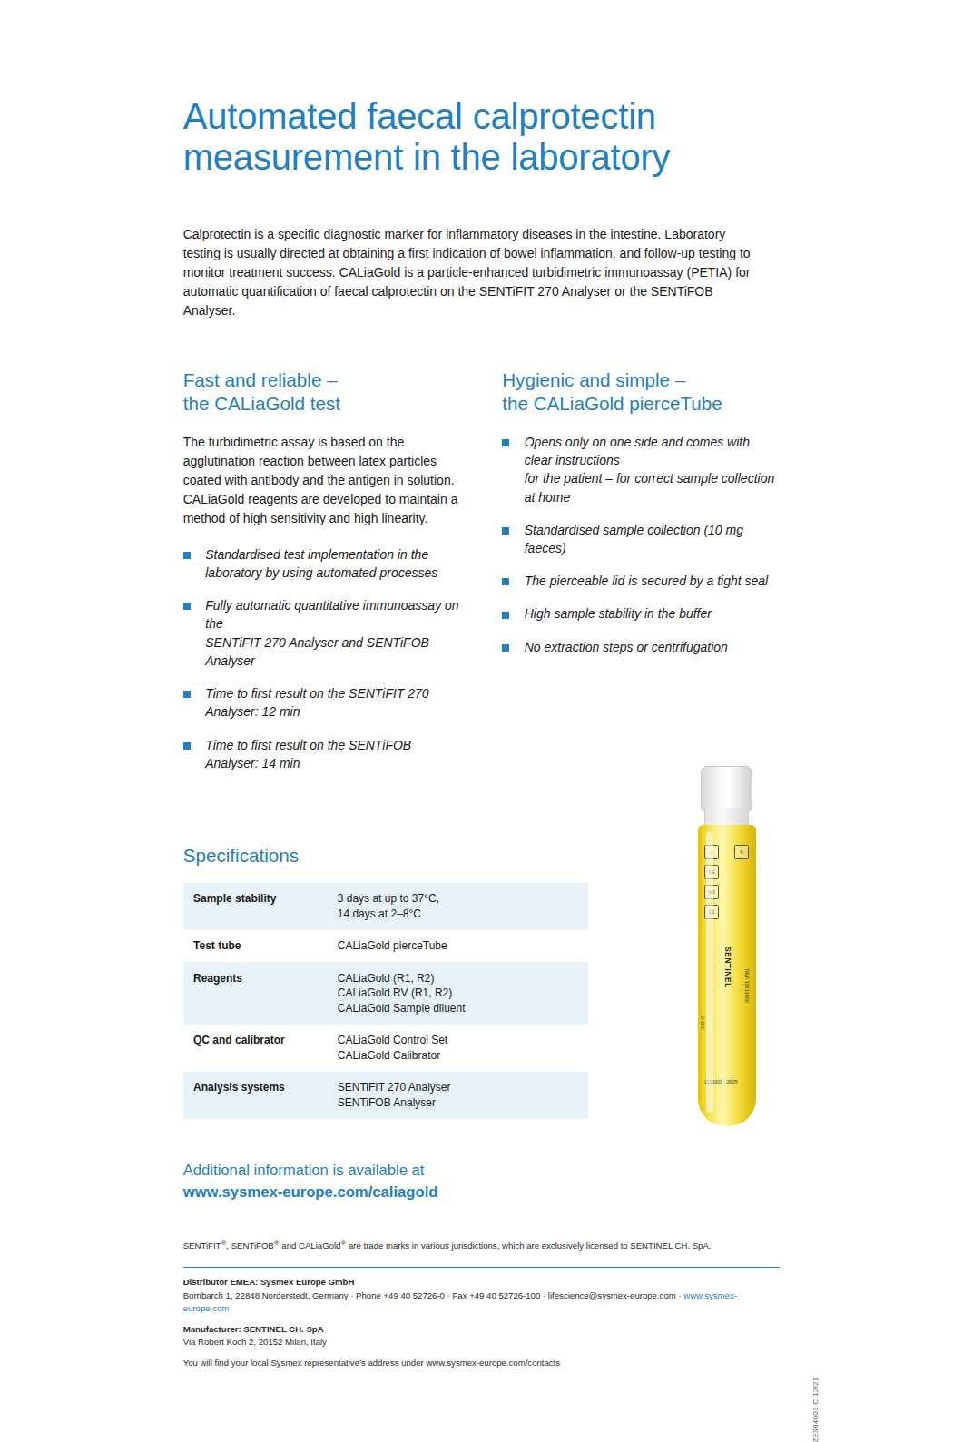Automated faecal calprotectin
measurement in the laboratory
Calprotectin is a specific diagnostic marker for inflammatory diseases in the intestine. Laboratory testing is usually directed at obtaining a first indication of bowel inflammation, and follow-up testing to monitor treatment success. CALiaGold is a particle-enhanced turbidimetric immunoassay (PETIA) for automatic quantification of faecal calprotectin on the SENTiFIT 270 Analyser or the SENTiFOB Analyser.
Fast and reliable –
the CALiaGold test
The turbidimetric assay is based on the agglutination reaction between latex particles coated with antibody and the antigen in solution. CALiaGold reagents are developed to maintain a method of high sensitivity and high linearity.
Standardised test implementation in the
laboratory by using automated processes
Fully automatic quantitative immunoassay on the
SENTiFIT 270 Analyser and SENTiFOB Analyser
Time to first result on the SENTiFIT 270 Analyser: 12 min
Time to first result on the SENTiFOB Analyser: 14 min
Hygienic and simple –
the CALiaGold pierceTube
Opens only on one side and comes with clear instructions
for the patient – for correct sample collection at home
Standardised sample collection (10 mg faeces)
The pierceable lid is secured by a tight seal
High sample stability in the buffer
No extraction steps or centrifugation
Specifications
⚠ CE IVD CE
↻
SENTINEL
REF 11613000
2–8°C
2199301 · 26/05
| Sample stability | 3 days at up to 37°C, 14 days at 2–8°C |
| Test tube | CALiaGold pierceTube |
| Reagents | CALiaGold (R1, R2) CALiaGold RV (R1, R2) CALiaGold Sample diluent |
| QC and calibrator | CALiaGold Control Set CALiaGold Calibrator |
| Analysis systems | SENTiFIT 270 Analyser SENTiFOB Analyser |
Additional information is available at
www.sysmex-europe.com/caliagold
SENTiFIT®, SENTiFOB® and CALiaGold® are trade marks in various jurisdictions, which are exclusively licensed to SENTINEL CH. SpA.
Distributor EMEA: Sysmex Europe GmbH
Bornbarch 1, 22848 Norderstedt, Germany · Phone +49 40 52726-0 · Fax +49 40 52726-100 · lifescience@sysmex-europe.com · www.sysmex-europe.com
Manufacturer: SENTINEL CH. SpA
Via Robert Koch 2, 20152 Milan, Italy
You will find your local Sysmex representative’s address under www.sysmex-europe.com/contacts
ZE004003.C.12/21